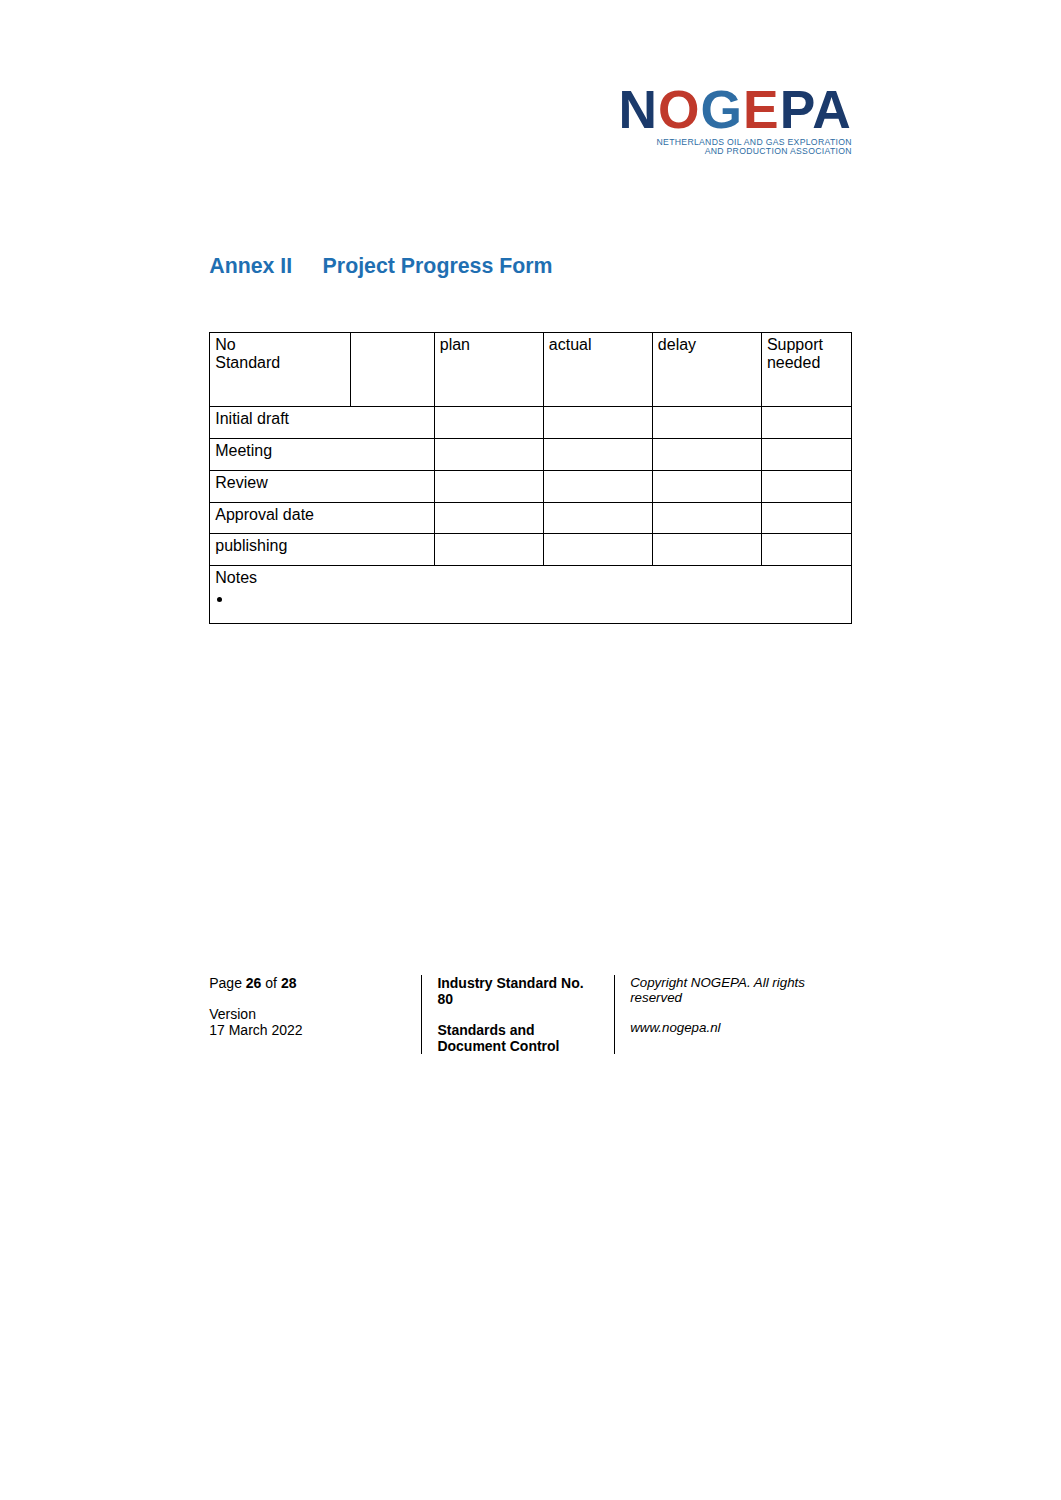NOGEPA
Netherlands Oil and Gas Exploration
and Production Association
Annex IIProject Progress Form
| No Standard | | plan | actual | delay | Support needed |
| Initial draft | | | | |
| Meeting | | | | |
| Review | | | | |
| Approval date | | | | |
| publishing | | | | |
| Notes |
Page 26 of 28
Version
17 March 2022
Industry Standard No. 80
Standards and Document Control
Copyright NOGEPA. All rights reserved
www.nogepa.nl